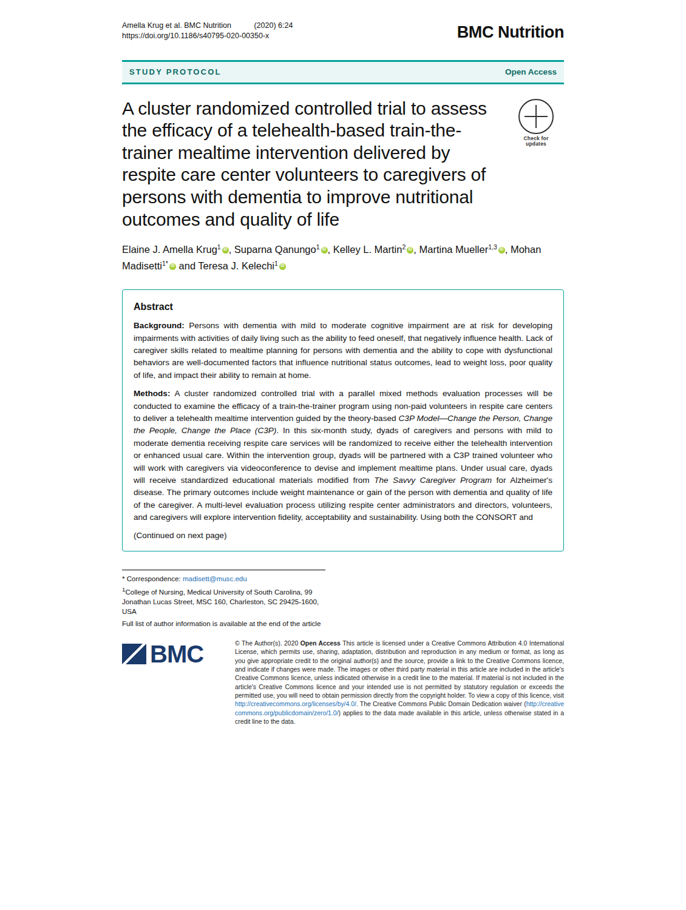Amella Krug et al. BMC Nutrition (2020) 6:24
https://doi.org/10.1186/s40795-020-00350-x
BMC Nutrition
Study Protocol
Open Access
Check for
updates
A cluster randomized controlled trial to assess the efficacy of a telehealth-based train-the-trainer mealtime intervention delivered by respite care center volunteers to caregivers of persons with dementia to improve nutritional outcomes and quality of life
Elaine J. Amella Krug1 , Suparna Qanungo1 , Kelley L. Martin2 , Martina Mueller1,3 , Mohan Madisetti1* and Teresa J. Kelechi1
Abstract
Background: Persons with dementia with mild to moderate cognitive impairment are at risk for developing impairments with activities of daily living such as the ability to feed oneself, that negatively influence health. Lack of caregiver skills related to mealtime planning for persons with dementia and the ability to cope with dysfunctional behaviors are well-documented factors that influence nutritional status outcomes, lead to weight loss, poor quality of life, and impact their ability to remain at home.
Methods: A cluster randomized controlled trial with a parallel mixed methods evaluation processes will be conducted to examine the efficacy of a train-the-trainer program using non-paid volunteers in respite care centers to deliver a telehealth mealtime intervention guided by the theory-based C3P Model—Change the Person, Change the People, Change the Place (C3P). In this six-month study, dyads of caregivers and persons with mild to moderate dementia receiving respite care services will be randomized to receive either the telehealth intervention or enhanced usual care. Within the intervention group, dyads will be partnered with a C3P trained volunteer who will work with caregivers via videoconference to devise and implement mealtime plans. Under usual care, dyads will receive standardized educational materials modified from The Savvy Caregiver Program for Alzheimer's disease. The primary outcomes include weight maintenance or gain of the person with dementia and quality of life of the caregiver. A multi-level evaluation process utilizing respite center administrators and directors, volunteers, and caregivers will explore intervention fidelity, acceptability and sustainability. Using both the CONSORT and
(Continued on next page)
* Correspondence: madisett@musc.edu
1College of Nursing, Medical University of South Carolina, 99 Jonathan Lucas Street, MSC 160, Charleston, SC 29425-1600, USA
Full list of author information is available at the end of the article
BMC
© The Author(s). 2020 Open Access This article is licensed under a Creative Commons Attribution 4.0 International License, which permits use, sharing, adaptation, distribution and reproduction in any medium or format, as long as you give appropriate credit to the original author(s) and the source, provide a link to the Creative Commons licence, and indicate if changes were made. The images or other third party material in this article are included in the article's Creative Commons licence, unless indicated otherwise in a credit line to the material. If material is not included in the article's Creative Commons licence and your intended use is not permitted by statutory regulation or exceeds the permitted use, you will need to obtain permission directly from the copyright holder. To view a copy of this licence, visit http://creativecommons.org/licenses/by/4.0/. The Creative Commons Public Domain Dedication waiver (http://creativecommons.org/publicdomain/zero/1.0/) applies to the data made available in this article, unless otherwise stated in a credit line to the data.